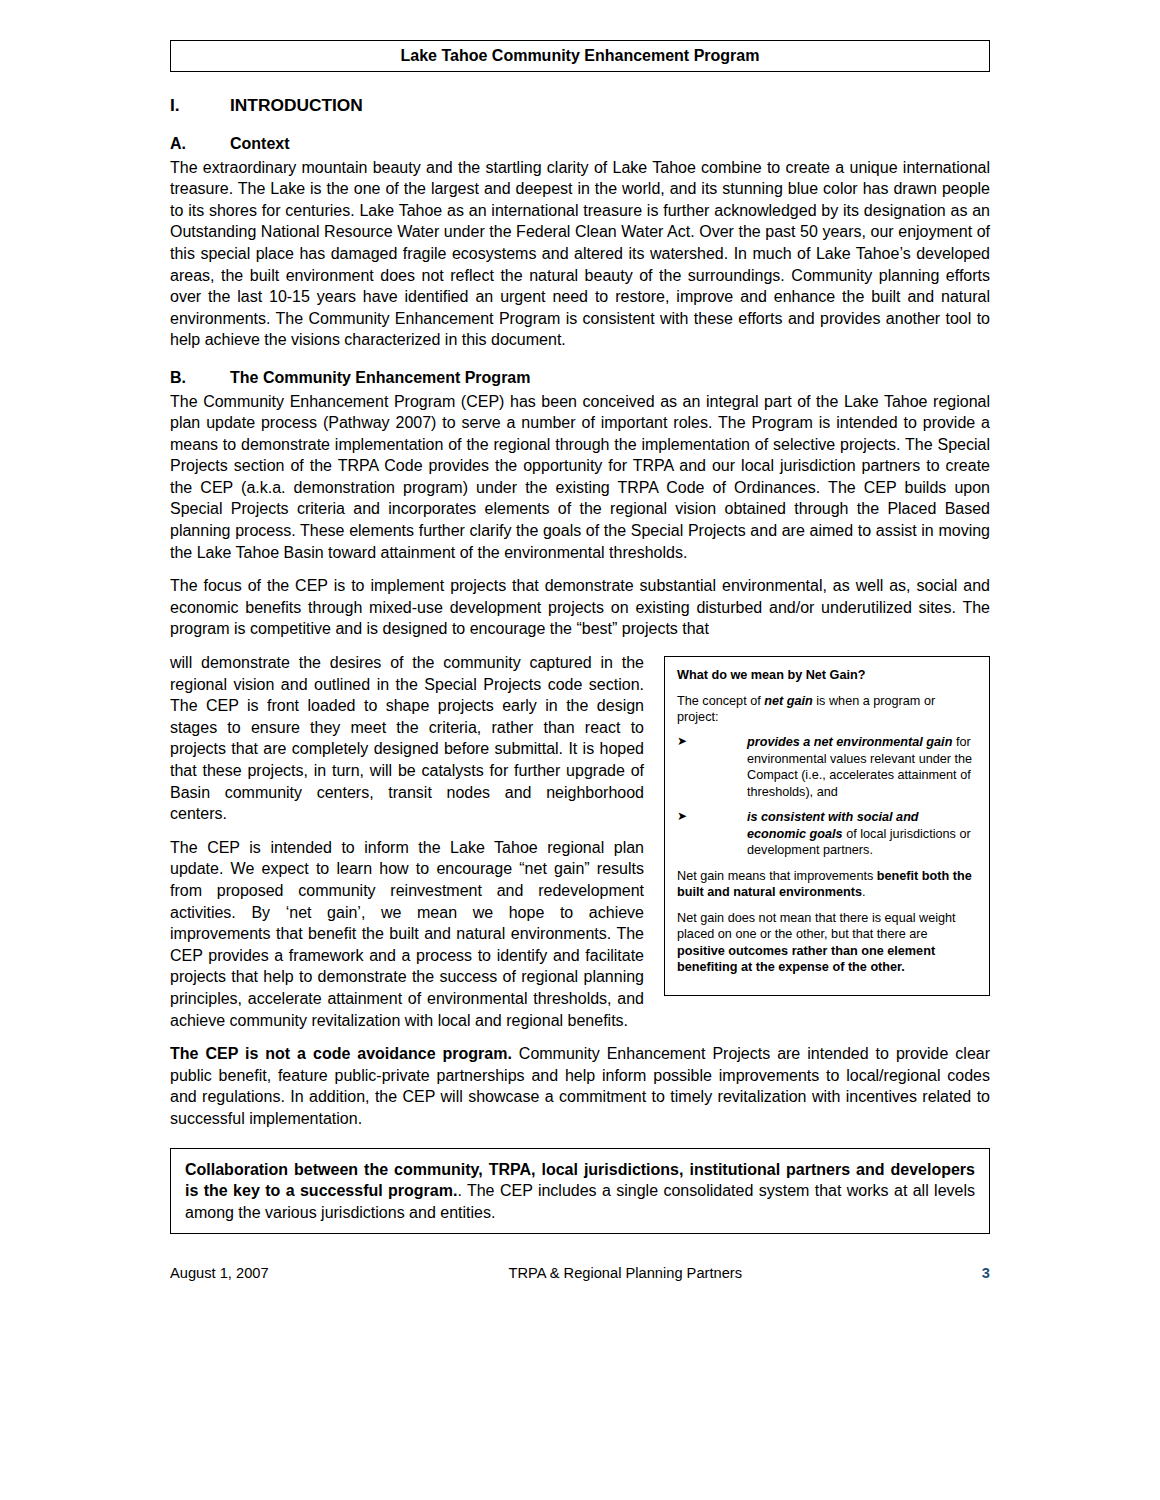Lake Tahoe Community Enhancement Program
I. INTRODUCTION
A. Context
The extraordinary mountain beauty and the startling clarity of Lake Tahoe combine to create a unique international treasure. The Lake is the one of the largest and deepest in the world, and its stunning blue color has drawn people to its shores for centuries. Lake Tahoe as an international treasure is further acknowledged by its designation as an Outstanding National Resource Water under the Federal Clean Water Act. Over the past 50 years, our enjoyment of this special place has damaged fragile ecosystems and altered its watershed. In much of Lake Tahoe’s developed areas, the built environment does not reflect the natural beauty of the surroundings. Community planning efforts over the last 10-15 years have identified an urgent need to restore, improve and enhance the built and natural environments. The Community Enhancement Program is consistent with these efforts and provides another tool to help achieve the visions characterized in this document.
B. The Community Enhancement Program
The Community Enhancement Program (CEP) has been conceived as an integral part of the Lake Tahoe regional plan update process (Pathway 2007) to serve a number of important roles. The Program is intended to provide a means to demonstrate implementation of the regional through the implementation of selective projects. The Special Projects section of the TRPA Code provides the opportunity for TRPA and our local jurisdiction partners to create the CEP (a.k.a. demonstration program) under the existing TRPA Code of Ordinances. The CEP builds upon Special Projects criteria and incorporates elements of the regional vision obtained through the Placed Based planning process. These elements further clarify the goals of the Special Projects and are aimed to assist in moving the Lake Tahoe Basin toward attainment of the environmental thresholds.
The focus of the CEP is to implement projects that demonstrate substantial environmental, as well as, social and economic benefits through mixed-use development projects on existing disturbed and/or underutilized sites. The program is competitive and is designed to encourage the “best” projects that
What do we mean by Net Gain?
The concept of net gain is when a program or project:
provides a net environmental gain for environmental values relevant under the Compact (i.e., accelerates attainment of thresholds), and
is consistent with social and economic goals of local jurisdictions or development partners.
Net gain means that improvements benefit both the built and natural environments.
Net gain does not mean that there is equal weight placed on one or the other, but that there are positive outcomes rather than one element benefiting at the expense of the other.
will demonstrate the desires of the community captured in the regional vision and outlined in the Special Projects code section. The CEP is front loaded to shape projects early in the design stages to ensure they meet the criteria, rather than react to projects that are completely designed before submittal. It is hoped that these projects, in turn, will be catalysts for further upgrade of Basin community centers, transit nodes and neighborhood centers.
The CEP is intended to inform the Lake Tahoe regional plan update. We expect to learn how to encourage “net gain” results from proposed community reinvestment and redevelopment activities. By ‘net gain’, we mean we hope to achieve improvements that benefit the built and natural environments. The CEP provides a framework and a process to identify and facilitate projects that help to demonstrate the success of regional planning principles, accelerate attainment of environmental thresholds, and achieve community revitalization with local and regional benefits.
The CEP is not a code avoidance program. Community Enhancement Projects are intended to provide clear public benefit, feature public-private partnerships and help inform possible improvements to local/regional codes and regulations. In addition, the CEP will showcase a commitment to timely revitalization with incentives related to successful implementation.
Collaboration between the community, TRPA, local jurisdictions, institutional partners and developers is the key to a successful program.. The CEP includes a single consolidated system that works at all levels among the various jurisdictions and entities.
August 1, 2007
TRPA & Regional Planning Partners
3